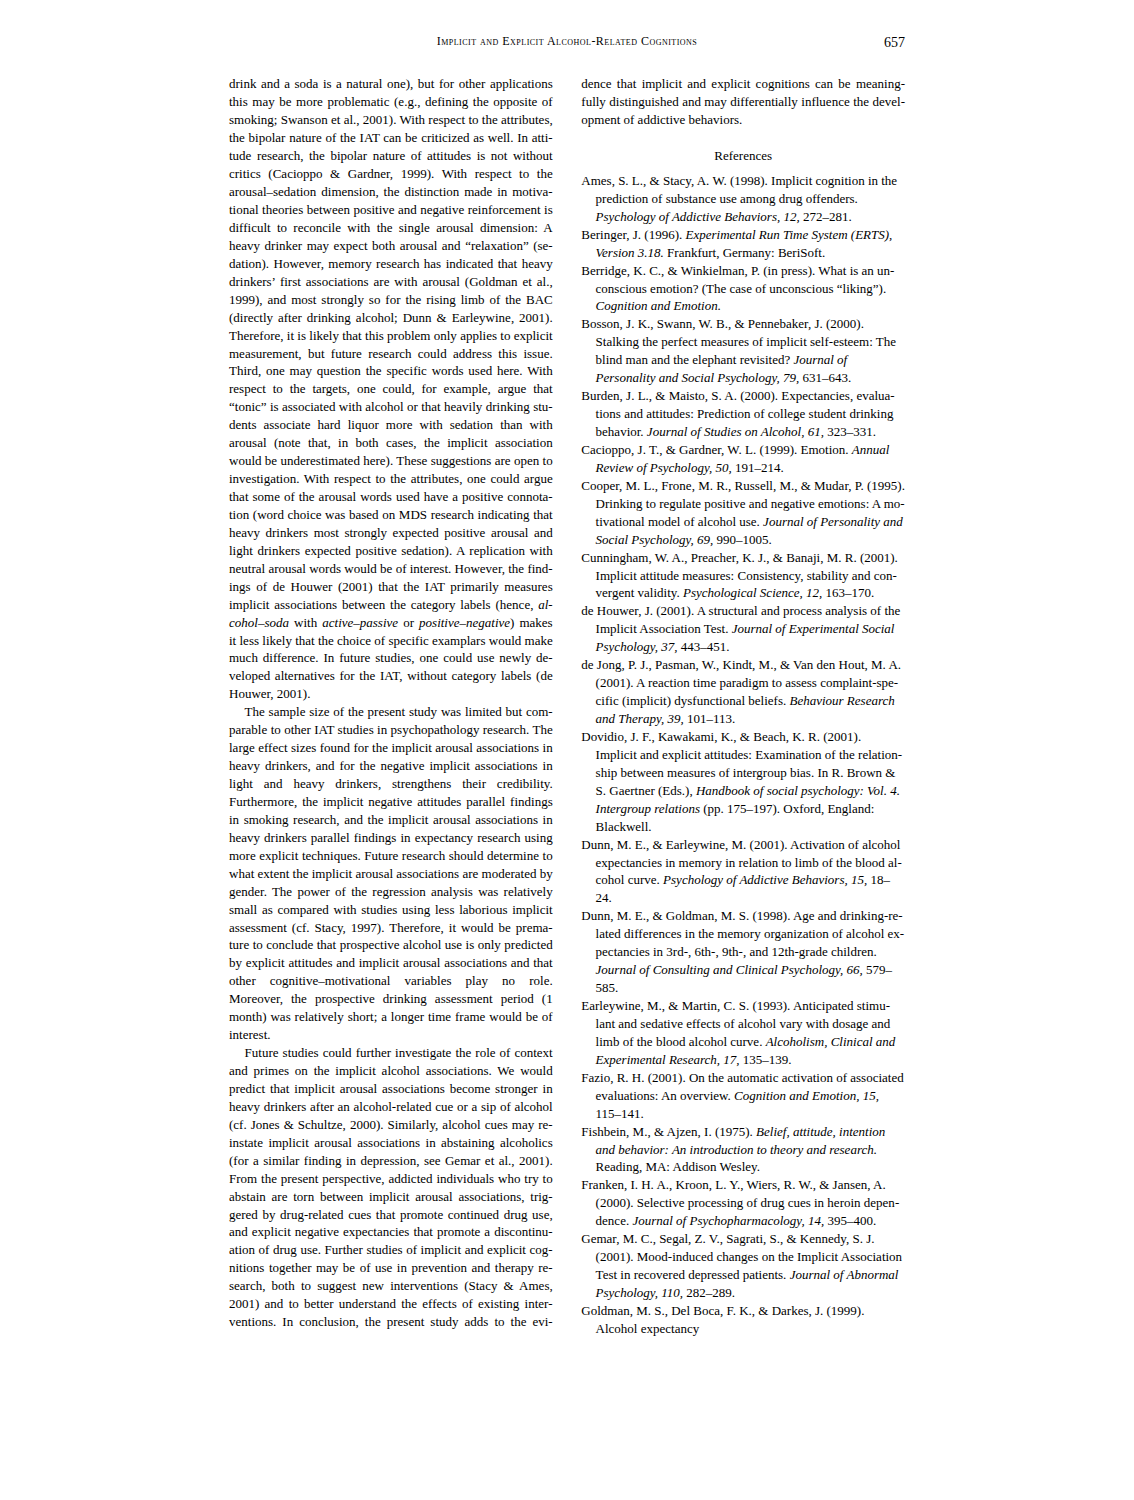Implicit and Explicit Alcohol-Related Cognitions 657
drink and a soda is a natural one), but for other applications this may be more problematic (e.g., defining the opposite of smoking; Swanson et al., 2001). With respect to the attributes, the bipolar nature of the IAT can be criticized as well. In attitude research, the bipolar nature of attitudes is not without critics (Cacioppo & Gardner, 1999). With respect to the arousal–sedation dimension, the distinction made in motivational theories between positive and negative reinforcement is difficult to reconcile with the single arousal dimension: A heavy drinker may expect both arousal and “relaxation” (sedation). However, memory research has indicated that heavy drinkers’ first associations are with arousal (Goldman et al., 1999), and most strongly so for the rising limb of the BAC (directly after drinking alcohol; Dunn & Earleywine, 2001). Therefore, it is likely that this problem only applies to explicit measurement, but future research could address this issue. Third, one may question the specific words used here. With respect to the targets, one could, for example, argue that “tonic” is associated with alcohol or that heavily drinking students associate hard liquor more with sedation than with arousal (note that, in both cases, the implicit association would be underestimated here). These suggestions are open to investigation. With respect to the attributes, one could argue that some of the arousal words used have a positive connotation (word choice was based on MDS research indicating that heavy drinkers most strongly expected positive arousal and light drinkers expected positive sedation). A replication with neutral arousal words would be of interest. However, the findings of de Houwer (2001) that the IAT primarily measures implicit associations between the category labels (hence, alcohol–soda with active–passive or positive–negative) makes it less likely that the choice of specific examplars would make much difference. In future studies, one could use newly developed alternatives for the IAT, without category labels (de Houwer, 2001).
The sample size of the present study was limited but comparable to other IAT studies in psychopathology research. The large effect sizes found for the implicit arousal associations in heavy drinkers, and for the negative implicit associations in light and heavy drinkers, strengthens their credibility. Furthermore, the implicit negative attitudes parallel findings in smoking research, and the implicit arousal associations in heavy drinkers parallel findings in expectancy research using more explicit techniques. Future research should determine to what extent the implicit arousal associations are moderated by gender. The power of the regression analysis was relatively small as compared with studies using less laborious implicit assessment (cf. Stacy, 1997). Therefore, it would be premature to conclude that prospective alcohol use is only predicted by explicit attitudes and implicit arousal associations and that other cognitive–motivational variables play no role. Moreover, the prospective drinking assessment period (1 month) was relatively short; a longer time frame would be of interest.
Future studies could further investigate the role of context and primes on the implicit alcohol associations. We would predict that implicit arousal associations become stronger in heavy drinkers after an alcohol-related cue or a sip of alcohol (cf. Jones & Schultze, 2000). Similarly, alcohol cues may reinstate implicit arousal associations in abstaining alcoholics (for a similar finding in depression, see Gemar et al., 2001). From the present perspective, addicted individuals who try to abstain are torn between implicit arousal associations, triggered by drug-related cues that promote continued drug use, and explicit negative expectancies that promote a discontinuation of drug use. Further studies of implicit and explicit cognitions together may be of use in prevention and therapy research, both to suggest new interventions (Stacy & Ames, 2001) and to better understand the effects of existing interventions. In conclusion, the present study adds to the evidence that implicit and explicit cognitions can be meaningfully distinguished and may differentially influence the development of addictive behaviors.
References
Ames, S. L., & Stacy, A. W. (1998). Implicit cognition in the prediction of substance use among drug offenders. Psychology of Addictive Behaviors, 12, 272–281.
Beringer, J. (1996). Experimental Run Time System (ERTS), Version 3.18. Frankfurt, Germany: BeriSoft.
Berridge, K. C., & Winkielman, P. (in press). What is an unconscious emotion? (The case of unconscious “liking”). Cognition and Emotion.
Bosson, J. K., Swann, W. B., & Pennebaker, J. (2000). Stalking the perfect measures of implicit self-esteem: The blind man and the elephant revisited? Journal of Personality and Social Psychology, 79, 631–643.
Burden, J. L., & Maisto, S. A. (2000). Expectancies, evaluations and attitudes: Prediction of college student drinking behavior. Journal of Studies on Alcohol, 61, 323–331.
Cacioppo, J. T., & Gardner, W. L. (1999). Emotion. Annual Review of Psychology, 50, 191–214.
Cooper, M. L., Frone, M. R., Russell, M., & Mudar, P. (1995). Drinking to regulate positive and negative emotions: A motivational model of alcohol use. Journal of Personality and Social Psychology, 69, 990–1005.
Cunningham, W. A., Preacher, K. J., & Banaji, M. R. (2001). Implicit attitude measures: Consistency, stability and convergent validity. Psychological Science, 12, 163–170.
de Houwer, J. (2001). A structural and process analysis of the Implicit Association Test. Journal of Experimental Social Psychology, 37, 443–451.
de Jong, P. J., Pasman, W., Kindt, M., & Van den Hout, M. A. (2001). A reaction time paradigm to assess complaint-specific (implicit) dysfunctional beliefs. Behaviour Research and Therapy, 39, 101–113.
Dovidio, J. F., Kawakami, K., & Beach, K. R. (2001). Implicit and explicit attitudes: Examination of the relationship between measures of intergroup bias. In R. Brown & S. Gaertner (Eds.), Handbook of social psychology: Vol. 4. Intergroup relations (pp. 175–197). Oxford, England: Blackwell.
Dunn, M. E., & Earleywine, M. (2001). Activation of alcohol expectancies in memory in relation to limb of the blood alcohol curve. Psychology of Addictive Behaviors, 15, 18–24.
Dunn, M. E., & Goldman, M. S. (1998). Age and drinking-related differences in the memory organization of alcohol expectancies in 3rd-, 6th-, 9th-, and 12th-grade children. Journal of Consulting and Clinical Psychology, 66, 579–585.
Earleywine, M., & Martin, C. S. (1993). Anticipated stimulant and sedative effects of alcohol vary with dosage and limb of the blood alcohol curve. Alcoholism, Clinical and Experimental Research, 17, 135–139.
Fazio, R. H. (2001). On the automatic activation of associated evaluations: An overview. Cognition and Emotion, 15, 115–141.
Fishbein, M., & Ajzen, I. (1975). Belief, attitude, intention and behavior: An introduction to theory and research. Reading, MA: Addison Wesley.
Franken, I. H. A., Kroon, L. Y., Wiers, R. W., & Jansen, A. (2000). Selective processing of drug cues in heroin dependence. Journal of Psychopharmacology, 14, 395–400.
Gemar, M. C., Segal, Z. V., Sagrati, S., & Kennedy, S. J. (2001). Mood-induced changes on the Implicit Association Test in recovered depressed patients. Journal of Abnormal Psychology, 110, 282–289.
Goldman, M. S., Del Boca, F. K., & Darkes, J. (1999). Alcohol expectancy